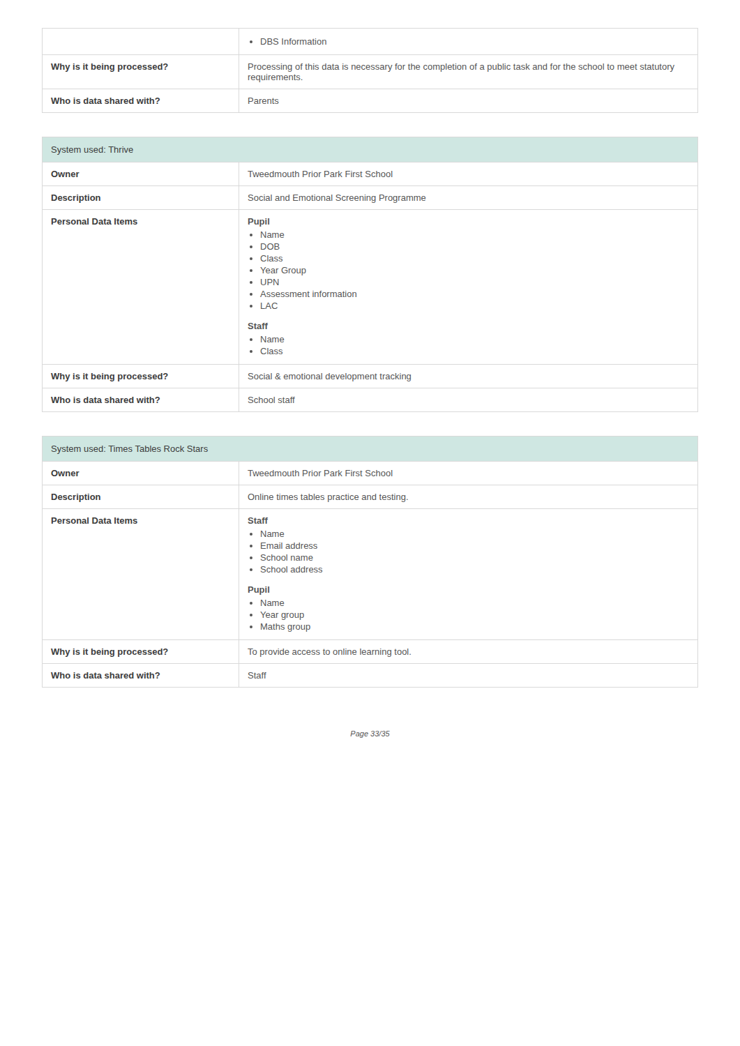| | DBS Information |
| Why is it being processed? | Processing of this data is necessary for the completion of a public task and for the school to meet statutory requirements. |
| Who is data shared with? | Parents |
| System used: Thrive |
| --- |
| Owner | Tweedmouth Prior Park First School |
| Description | Social and Emotional Screening Programme |
| Personal Data Items | Pupil Name DOB Class Year Group UPN Assessment information LAC Staff Name Class |
| Why is it being processed? | Social & emotional development tracking |
| Who is data shared with? | School staff |
| System used: Times Tables Rock Stars |
| --- |
| Owner | Tweedmouth Prior Park First School |
| Description | Online times tables practice and testing. |
| Personal Data Items | Staff Name Email address School name School address Pupil Name Year group Maths group |
| Why is it being processed? | To provide access to online learning tool. |
| Who is data shared with? | Staff |
Page 33/35